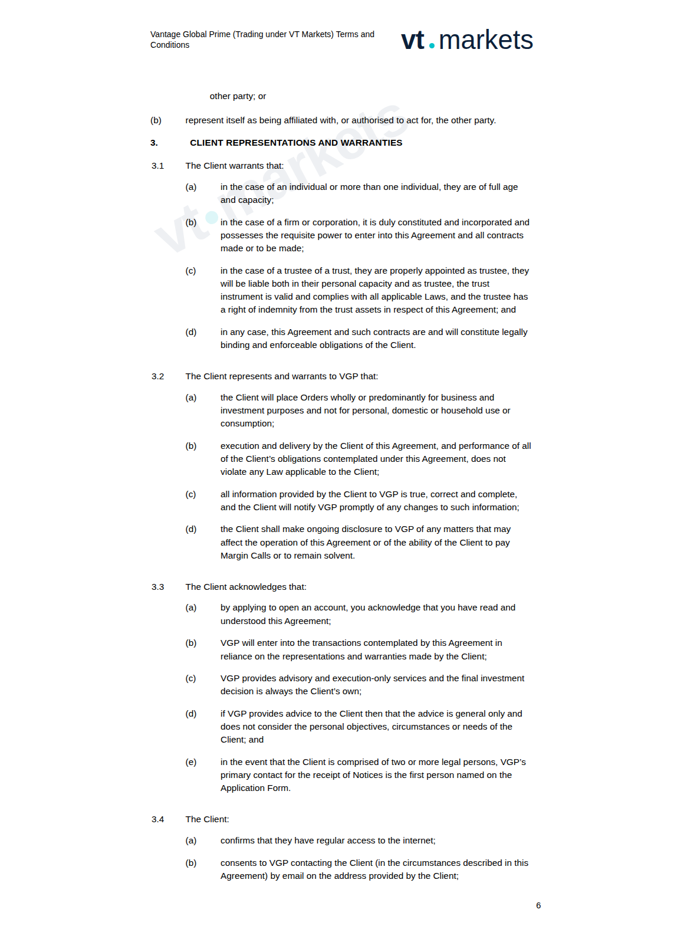Vantage Global Prime (Trading under VT Markets) Terms and Conditions
vt markets
vt markets
other party; or
(b) represent itself as being affiliated with, or authorised to act for, the other party.
3. CLIENT REPRESENTATIONS AND WARRANTIES
3.1
The Client warrants that:
(a) in the case of an individual or more than one individual, they are of full age and capacity;
(b) in the case of a firm or corporation, it is duly constituted and incorporated and possesses the requisite power to enter into this Agreement and all contracts made or to be made;
(c) in the case of a trustee of a trust, they are properly appointed as trustee, they will be liable both in their personal capacity and as trustee, the trust instrument is valid and complies with all applicable Laws, and the trustee has a right of indemnity from the trust assets in respect of this Agreement; and
(d) in any case, this Agreement and such contracts are and will constitute legally binding and enforceable obligations of the Client.
3.2
The Client represents and warrants to VGP that:
(a) the Client will place Orders wholly or predominantly for business and investment purposes and not for personal, domestic or household use or consumption;
(b) execution and delivery by the Client of this Agreement, and performance of all of the Client’s obligations contemplated under this Agreement, does not violate any Law applicable to the Client;
(c) all information provided by the Client to VGP is true, correct and complete, and the Client will notify VGP promptly of any changes to such information;
(d) the Client shall make ongoing disclosure to VGP of any matters that may affect the operation of this Agreement or of the ability of the Client to pay Margin Calls or to remain solvent.
3.3
The Client acknowledges that:
(a) by applying to open an account, you acknowledge that you have read and understood this Agreement;
(b) VGP will enter into the transactions contemplated by this Agreement in reliance on the representations and warranties made by the Client;
(c) VGP provides advisory and execution-only services and the final investment decision is always the Client’s own;
(d) if VGP provides advice to the Client then that the advice is general only and does not consider the personal objectives, circumstances or needs of the Client; and
(e) in the event that the Client is comprised of two or more legal persons, VGP’s primary contact for the receipt of Notices is the first person named on the Application Form.
3.4
The Client:
(a) confirms that they have regular access to the internet;
(b) consents to VGP contacting the Client (in the circumstances described in this Agreement) by email on the address provided by the Client;
6